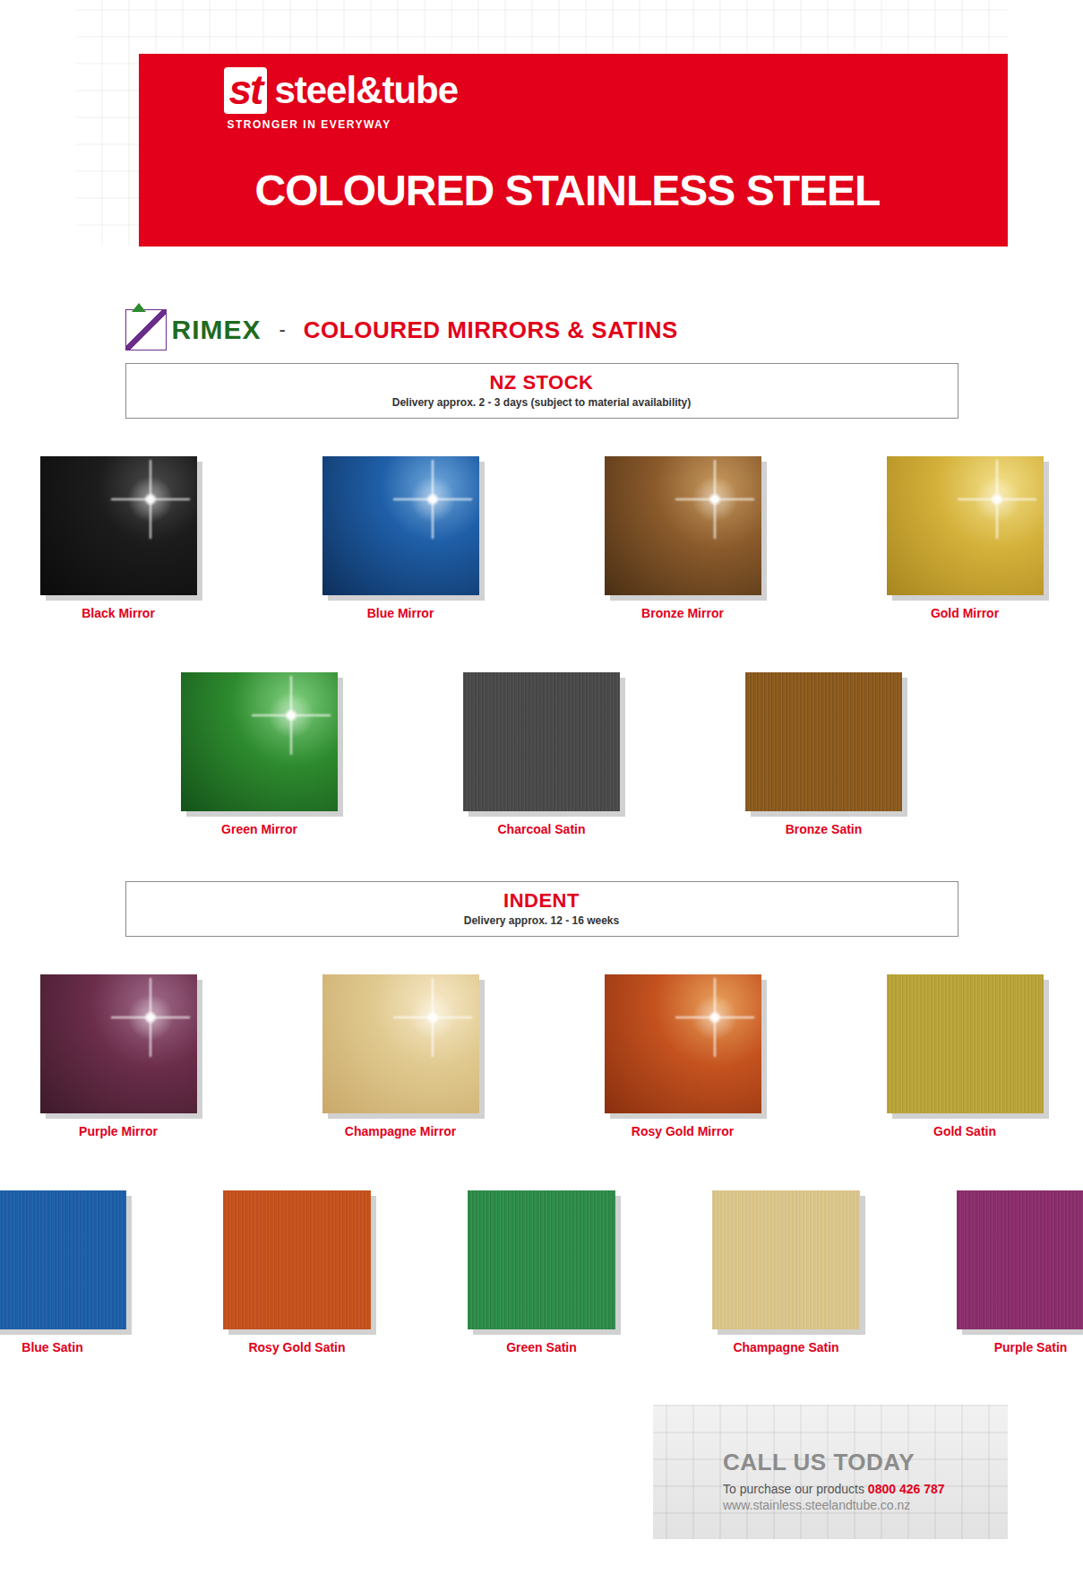st steel&tube STRONGER IN EVERYWAY
COLOURED STAINLESS STEEL
PRODUCT INFORMATION › STAINLESS STEEL
RIMEX
- COLOURED MIRRORS & SATINS
NZ STOCK
Delivery approx. 2 - 3 days (subject to material availability)
Black Mirror
Blue Mirror
Bronze Mirror
Gold Mirror
Green Mirror
Charcoal Satin
Bronze Satin
INDENT
Delivery approx. 12 - 16 weeks
Purple Mirror
Champagne Mirror
Rosy Gold Mirror
Gold Satin
Blue Satin
Rosy Gold Satin
Green Satin
Champagne Satin
Purple Satin
CALL US TODAY
To purchase our products 0800 426 787
www.stainless.steelandtube.co.nz